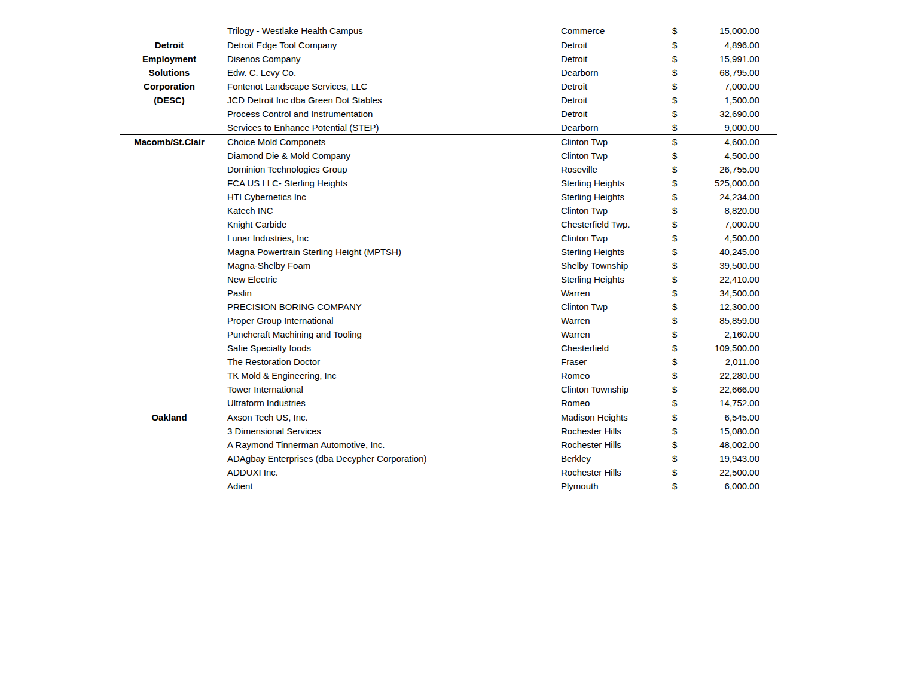| | Trilogy - Westlake Health Campus | Commerce | $ | 15,000.00 |
| Detroit | Detroit Edge Tool Company | Detroit | $ | 4,896.00 |
| Employment | Disenos Company | Detroit | $ | 15,991.00 |
| Solutions | Edw. C. Levy Co. | Dearborn | $ | 68,795.00 |
| Corporation | Fontenot Landscape Services, LLC | Detroit | $ | 7,000.00 |
| (DESC) | JCD Detroit Inc dba Green Dot Stables | Detroit | $ | 1,500.00 |
| | Process Control and Instrumentation | Detroit | $ | 32,690.00 |
| | Services to Enhance Potential (STEP) | Dearborn | $ | 9,000.00 |
| Macomb/St.Clair | Choice Mold Componets | Clinton Twp | $ | 4,600.00 |
| | Diamond Die & Mold Company | Clinton Twp | $ | 4,500.00 |
| | Dominion Technologies Group | Roseville | $ | 26,755.00 |
| | FCA US LLC- Sterling Heights | Sterling Heights | $ | 525,000.00 |
| | HTI Cybernetics Inc | Sterling Heights | $ | 24,234.00 |
| | Katech INC | Clinton Twp | $ | 8,820.00 |
| | Knight Carbide | Chesterfield Twp. | $ | 7,000.00 |
| | Lunar Industries, Inc | Clinton Twp | $ | 4,500.00 |
| | Magna Powertrain Sterling Height (MPTSH) | Sterling Heights | $ | 40,245.00 |
| | Magna-Shelby Foam | Shelby Township | $ | 39,500.00 |
| | New Electric | Sterling Heights | $ | 22,410.00 |
| | Paslin | Warren | $ | 34,500.00 |
| | PRECISION BORING COMPANY | Clinton Twp | $ | 12,300.00 |
| | Proper Group International | Warren | $ | 85,859.00 |
| | Punchcraft Machining and Tooling | Warren | $ | 2,160.00 |
| | Safie Specialty foods | Chesterfield | $ | 109,500.00 |
| | The Restoration Doctor | Fraser | $ | 2,011.00 |
| | TK Mold & Engineering, Inc | Romeo | $ | 22,280.00 |
| | Tower International | Clinton Township | $ | 22,666.00 |
| | Ultraform Industries | Romeo | $ | 14,752.00 |
| Oakland | Axson Tech US, Inc. | Madison Heights | $ | 6,545.00 |
| | 3 Dimensional Services | Rochester Hills | $ | 15,080.00 |
| | A Raymond Tinnerman Automotive, Inc. | Rochester Hills | $ | 48,002.00 |
| | ADAgbay Enterprises (dba Decypher Corporation) | Berkley | $ | 19,943.00 |
| | ADDUXI Inc. | Rochester Hills | $ | 22,500.00 |
| | Adient | Plymouth | $ | 6,000.00 |